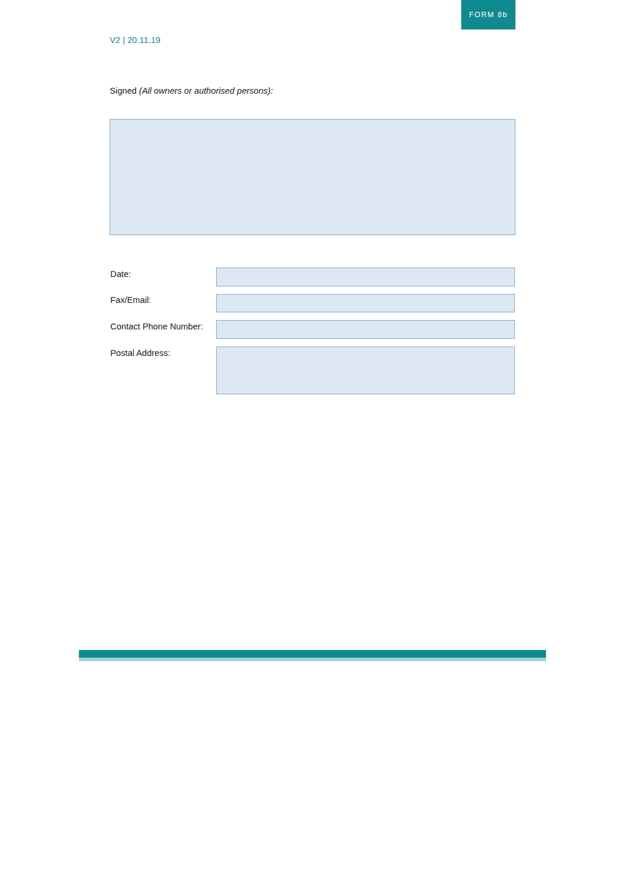FORM 8b
V2 | 20.11.19
Signed (All owners or authorised persons):
| Date: | |
| Fax/Email: | |
| Contact Phone Number: | |
| Postal Address: | |